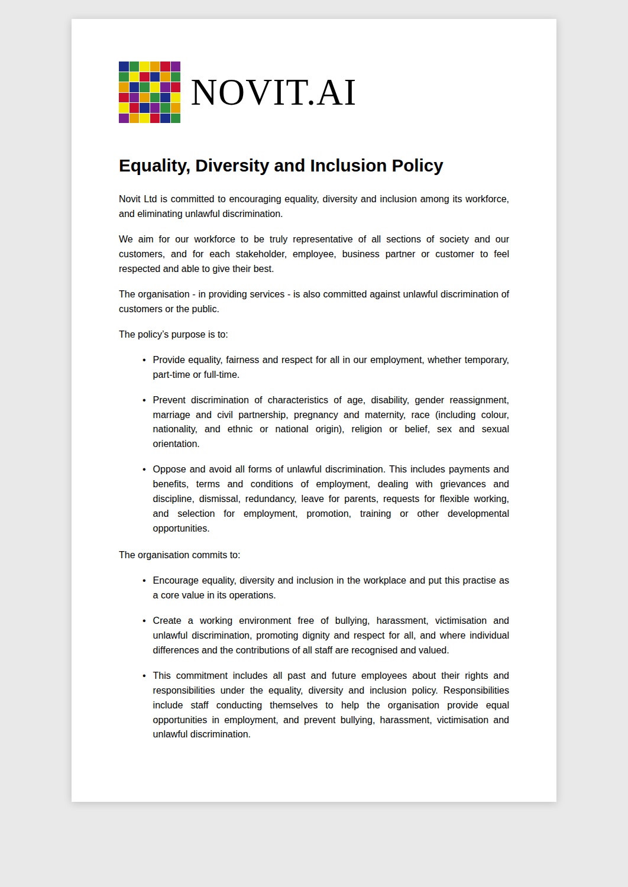NOVIT.AI
Equality, Diversity and Inclusion Policy
Novit Ltd is committed to encouraging equality, diversity and inclusion among its workforce, and eliminating unlawful discrimination.
We aim for our workforce to be truly representative of all sections of society and our customers, and for each stakeholder, employee, business partner or customer to feel respected and able to give their best.
The organisation - in providing services - is also committed against unlawful discrimination of customers or the public.
The policy’s purpose is to:
Provide equality, fairness and respect for all in our employment, whether temporary, part-time or full-time.
Prevent discrimination of characteristics of age, disability, gender reassignment, marriage and civil partnership, pregnancy and maternity, race (including colour, nationality, and ethnic or national origin), religion or belief, sex and sexual orientation.
Oppose and avoid all forms of unlawful discrimination. This includes payments and benefits, terms and conditions of employment, dealing with grievances and discipline, dismissal, redundancy, leave for parents, requests for flexible working, and selection for employment, promotion, training or other developmental opportunities.
The organisation commits to:
Encourage equality, diversity and inclusion in the workplace and put this practise as a core value in its operations.
Create a working environment free of bullying, harassment, victimisation and unlawful discrimination, promoting dignity and respect for all, and where individual differences and the contributions of all staff are recognised and valued.
This commitment includes all past and future employees about their rights and responsibilities under the equality, diversity and inclusion policy. Responsibilities include staff conducting themselves to help the organisation provide equal opportunities in employment, and prevent bullying, harassment, victimisation and unlawful discrimination.